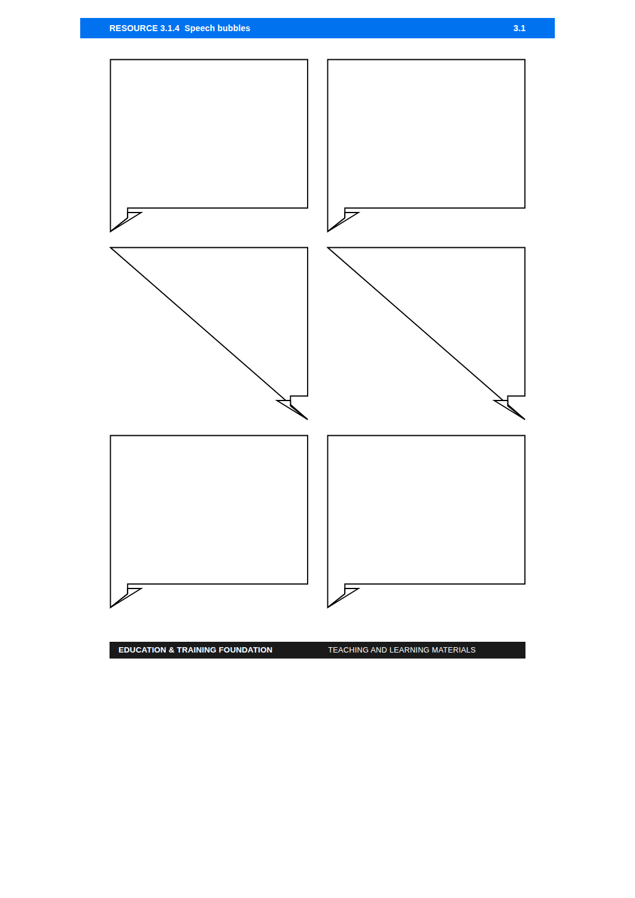RESOURCE 3.1.4 Speech bubbles
3.1
EDUCATION & TRAINING FOUNDATION
TEACHING AND LEARNING MATERIALS